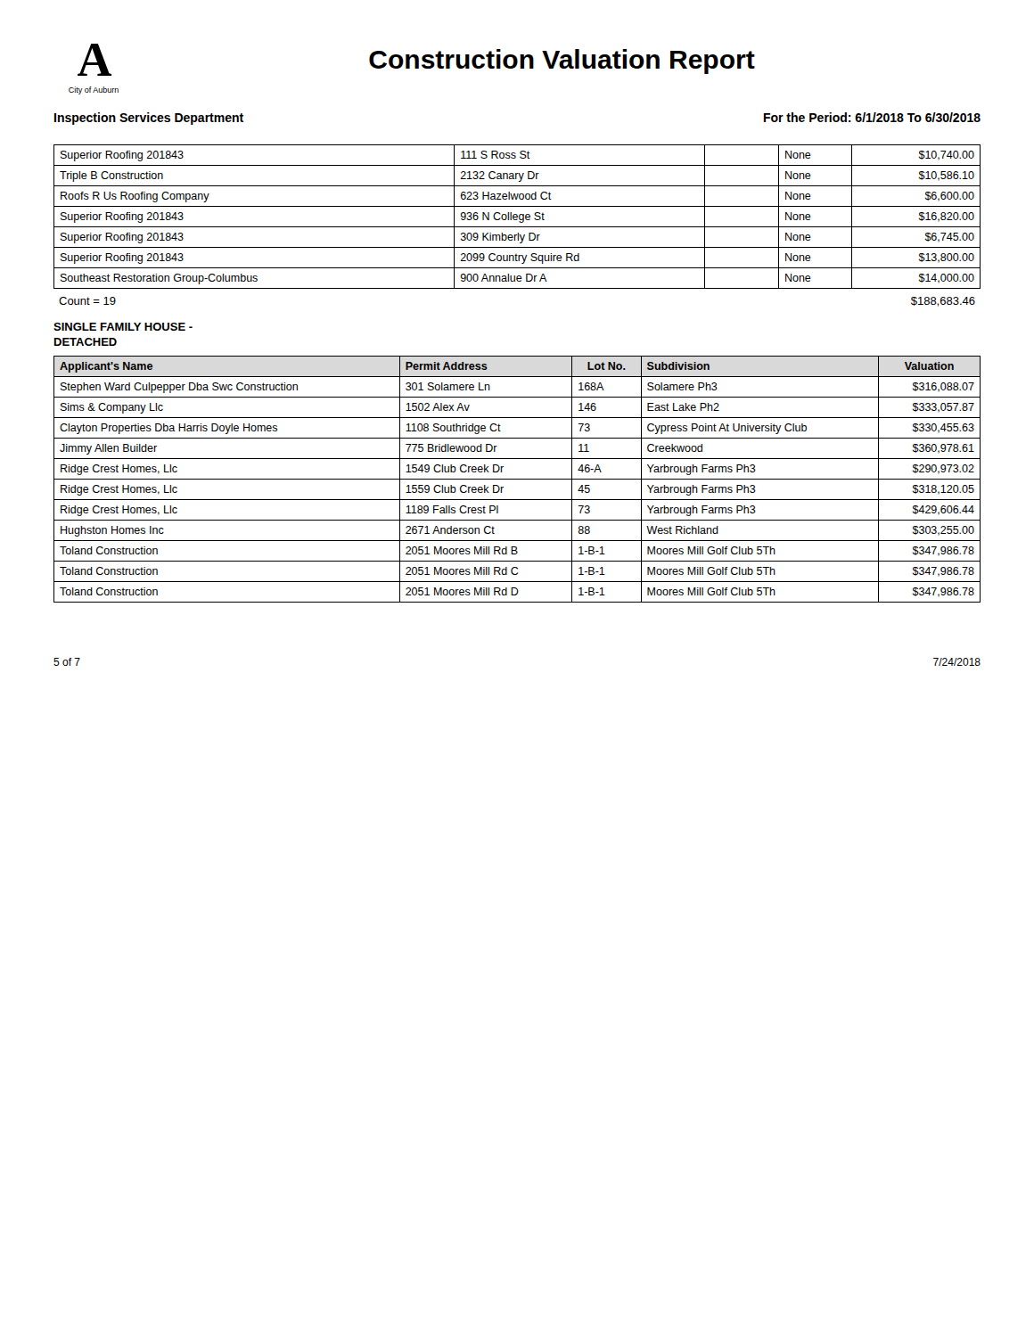A
City of Auburn
Construction Valuation Report
Inspection Services Department
For the Period: 6/1/2018 To 6/30/2018
| Superior Roofing 201843 | 111 S Ross St | | None | $10,740.00 |
| Triple B Construction | 2132 Canary Dr | | None | $10,586.10 |
| Roofs R Us Roofing Company | 623 Hazelwood Ct | | None | $6,600.00 |
| Superior Roofing 201843 | 936 N College St | | None | $16,820.00 |
| Superior Roofing 201843 | 309 Kimberly Dr | | None | $6,745.00 |
| Superior Roofing 201843 | 2099 Country Squire Rd | | None | $13,800.00 |
| Southeast Restoration Group-Columbus | 900 Annalue Dr A | | None | $14,000.00 |
| Count = 19 | $188,683.46 |
SINGLE FAMILY HOUSE -
DETACHED
| Applicant's Name | Permit Address | Lot No. | Subdivision | Valuation |
| --- | --- | --- | --- | --- |
| Stephen Ward Culpepper Dba Swc Construction | 301 Solamere Ln | 168A | Solamere Ph3 | $316,088.07 |
| Sims & Company Llc | 1502 Alex Av | 146 | East Lake Ph2 | $333,057.87 |
| Clayton Properties Dba Harris Doyle Homes | 1108 Southridge Ct | 73 | Cypress Point At University Club | $330,455.63 |
| Jimmy Allen Builder | 775 Bridlewood Dr | 11 | Creekwood | $360,978.61 |
| Ridge Crest Homes, Llc | 1549 Club Creek Dr | 46-A | Yarbrough Farms Ph3 | $290,973.02 |
| Ridge Crest Homes, Llc | 1559 Club Creek Dr | 45 | Yarbrough Farms Ph3 | $318,120.05 |
| Ridge Crest Homes, Llc | 1189 Falls Crest Pl | 73 | Yarbrough Farms Ph3 | $429,606.44 |
| Hughston Homes Inc | 2671 Anderson Ct | 88 | West Richland | $303,255.00 |
| Toland Construction | 2051 Moores Mill Rd B | 1-B-1 | Moores Mill Golf Club 5Th | $347,986.78 |
| Toland Construction | 2051 Moores Mill Rd C | 1-B-1 | Moores Mill Golf Club 5Th | $347,986.78 |
| Toland Construction | 2051 Moores Mill Rd D | 1-B-1 | Moores Mill Golf Club 5Th | $347,986.78 |
5 of 7
7/24/2018